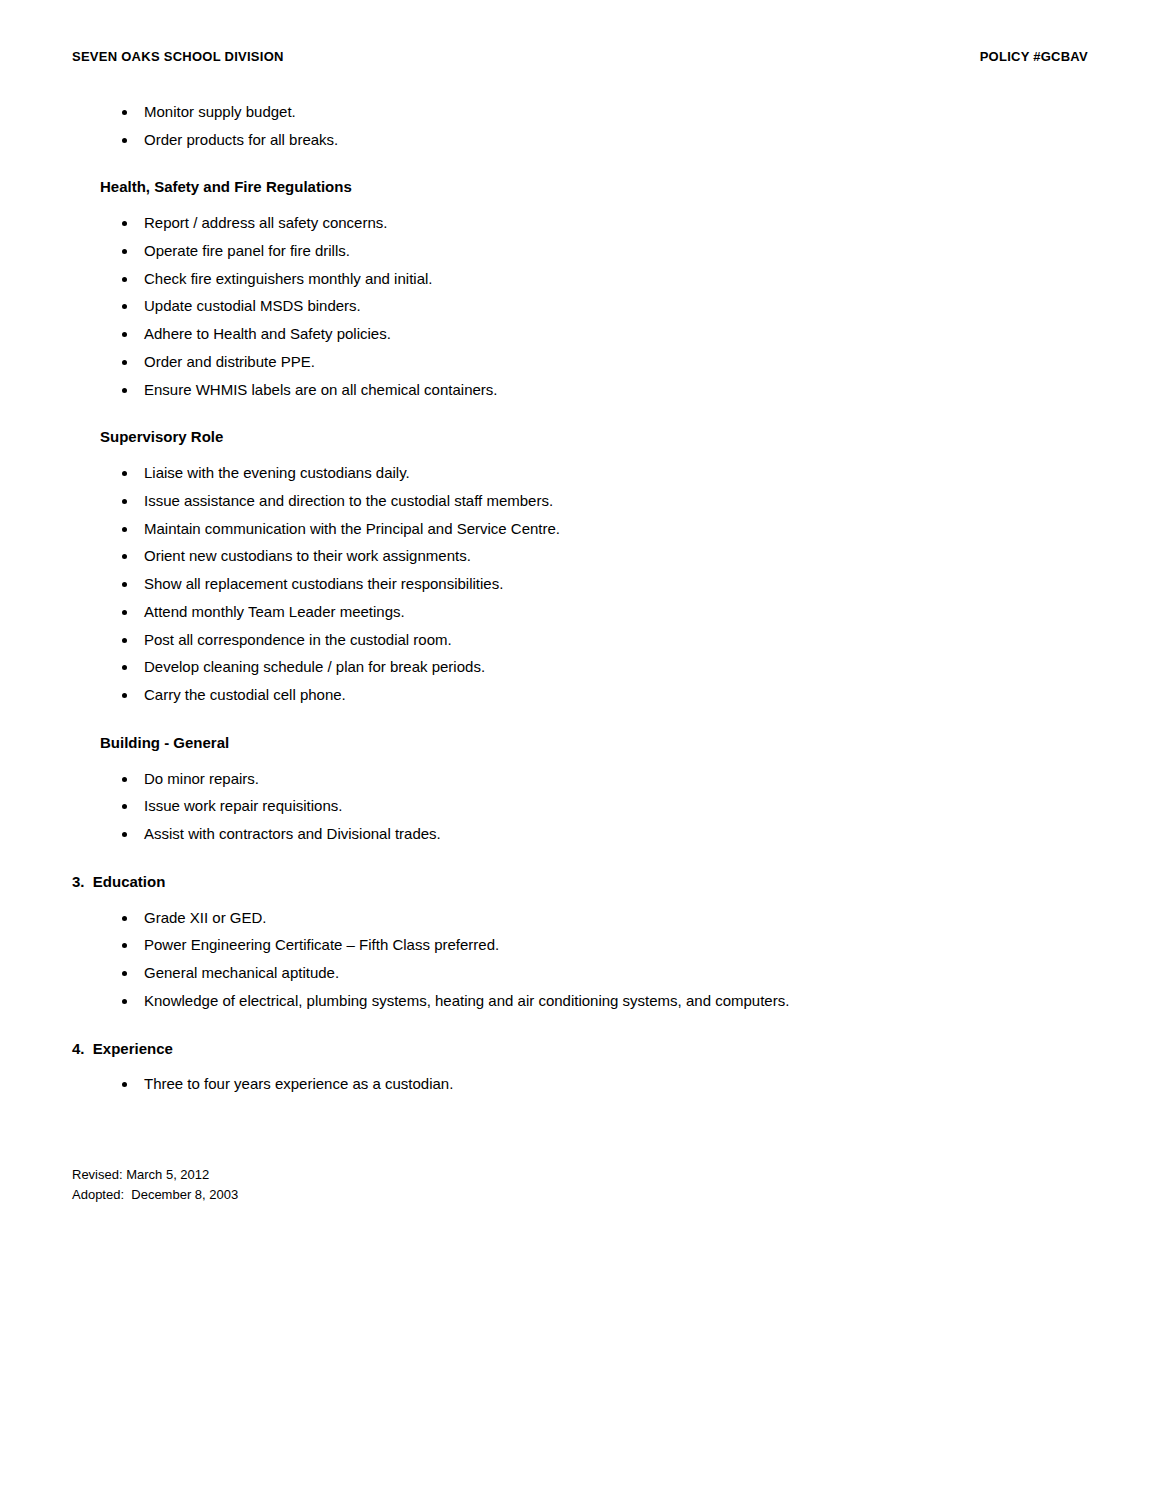SEVEN OAKS SCHOOL DIVISION POLICY #GCBAV
Monitor supply budget.
Order products for all breaks.
Health, Safety and Fire Regulations
Report / address all safety concerns.
Operate fire panel for fire drills.
Check fire extinguishers monthly and initial.
Update custodial MSDS binders.
Adhere to Health and Safety policies.
Order and distribute PPE.
Ensure WHMIS labels are on all chemical containers.
Supervisory Role
Liaise with the evening custodians daily.
Issue assistance and direction to the custodial staff members.
Maintain communication with the Principal and Service Centre.
Orient new custodians to their work assignments.
Show all replacement custodians their responsibilities.
Attend monthly Team Leader meetings.
Post all correspondence in the custodial room.
Develop cleaning schedule / plan for break periods.
Carry the custodial cell phone.
Building - General
Do minor repairs.
Issue work repair requisitions.
Assist with contractors and Divisional trades.
Education
Grade XII or GED.
Power Engineering Certificate – Fifth Class preferred.
General mechanical aptitude.
Knowledge of electrical, plumbing systems, heating and air conditioning systems, and computers.
Experience
Three to four years experience as a custodian.
Revised: March 5, 2012
Adopted: December 8, 2003